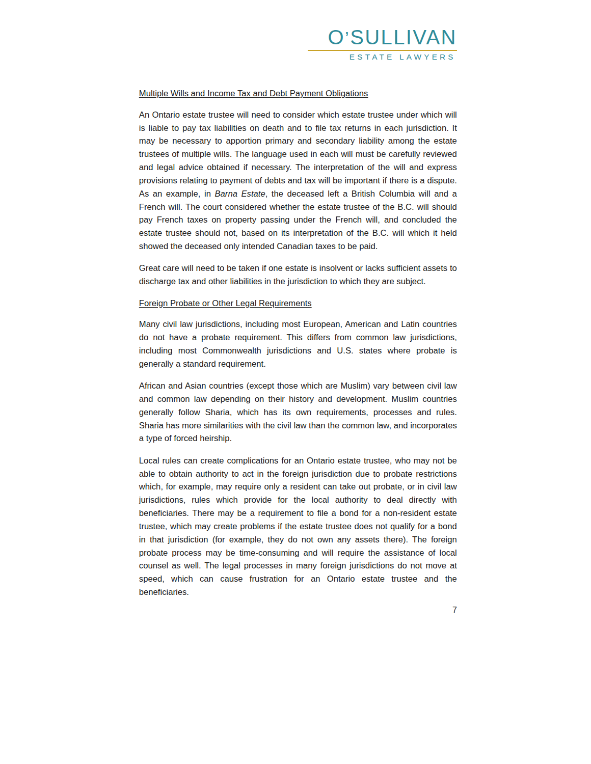O’SULLIVAN
ESTATE LAWYERS
Multiple Wills and Income Tax and Debt Payment Obligations
An Ontario estate trustee will need to consider which estate trustee under which will is liable to pay tax liabilities on death and to file tax returns in each jurisdiction. It may be necessary to apportion primary and secondary liability among the estate trustees of multiple wills. The language used in each will must be carefully reviewed and legal advice obtained if necessary. The interpretation of the will and express provisions relating to payment of debts and tax will be important if there is a dispute. As an example, in Barna Estate, the deceased left a British Columbia will and a French will. The court considered whether the estate trustee of the B.C. will should pay French taxes on property passing under the French will, and concluded the estate trustee should not, based on its interpretation of the B.C. will which it held showed the deceased only intended Canadian taxes to be paid.
Great care will need to be taken if one estate is insolvent or lacks sufficient assets to discharge tax and other liabilities in the jurisdiction to which they are subject.
Foreign Probate or Other Legal Requirements
Many civil law jurisdictions, including most European, American and Latin countries do not have a probate requirement. This differs from common law jurisdictions, including most Commonwealth jurisdictions and U.S. states where probate is generally a standard requirement.
African and Asian countries (except those which are Muslim) vary between civil law and common law depending on their history and development. Muslim countries generally follow Sharia, which has its own requirements, processes and rules. Sharia has more similarities with the civil law than the common law, and incorporates a type of forced heirship.
Local rules can create complications for an Ontario estate trustee, who may not be able to obtain authority to act in the foreign jurisdiction due to probate restrictions which, for example, may require only a resident can take out probate, or in civil law jurisdictions, rules which provide for the local authority to deal directly with beneficiaries. There may be a requirement to file a bond for a non-resident estate trustee, which may create problems if the estate trustee does not qualify for a bond in that jurisdiction (for example, they do not own any assets there). The foreign probate process may be time-consuming and will require the assistance of local counsel as well. The legal processes in many foreign jurisdictions do not move at speed, which can cause frustration for an Ontario estate trustee and the beneficiaries.
7